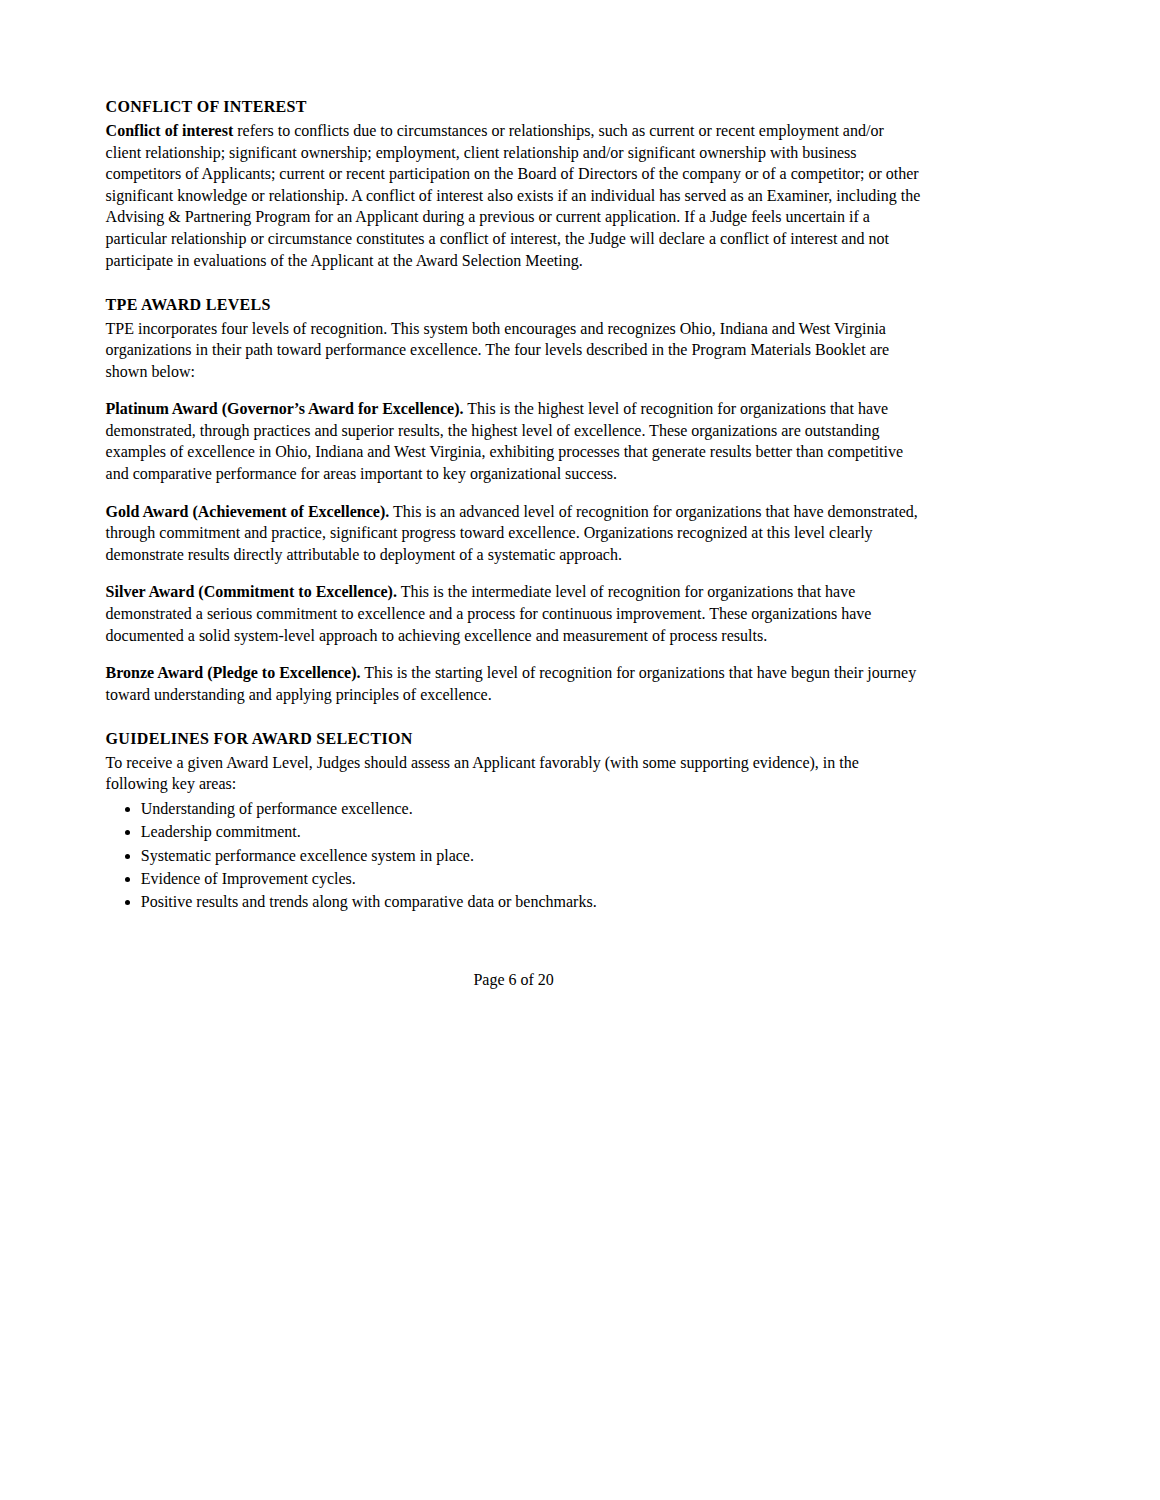CONFLICT OF INTEREST
Conflict of interest refers to conflicts due to circumstances or relationships, such as current or recent employment and/or client relationship; significant ownership; employment, client relationship and/or significant ownership with business competitors of Applicants; current or recent participation on the Board of Directors of the company or of a competitor; or other significant knowledge or relationship. A conflict of interest also exists if an individual has served as an Examiner, including the Advising & Partnering Program for an Applicant during a previous or current application. If a Judge feels uncertain if a particular relationship or circumstance constitutes a conflict of interest, the Judge will declare a conflict of interest and not participate in evaluations of the Applicant at the Award Selection Meeting.
TPE AWARD LEVELS
TPE incorporates four levels of recognition. This system both encourages and recognizes Ohio, Indiana and West Virginia organizations in their path toward performance excellence. The four levels described in the Program Materials Booklet are shown below:
Platinum Award (Governor’s Award for Excellence). This is the highest level of recognition for organizations that have demonstrated, through practices and superior results, the highest level of excellence. These organizations are outstanding examples of excellence in Ohio, Indiana and West Virginia, exhibiting processes that generate results better than competitive and comparative performance for areas important to key organizational success.
Gold Award (Achievement of Excellence). This is an advanced level of recognition for organizations that have demonstrated, through commitment and practice, significant progress toward excellence. Organizations recognized at this level clearly demonstrate results directly attributable to deployment of a systematic approach.
Silver Award (Commitment to Excellence). This is the intermediate level of recognition for organizations that have demonstrated a serious commitment to excellence and a process for continuous improvement. These organizations have documented a solid system-level approach to achieving excellence and measurement of process results.
Bronze Award (Pledge to Excellence). This is the starting level of recognition for organizations that have begun their journey toward understanding and applying principles of excellence.
GUIDELINES FOR AWARD SELECTION
To receive a given Award Level, Judges should assess an Applicant favorably (with some supporting evidence), in the following key areas:
Understanding of performance excellence.
Leadership commitment.
Systematic performance excellence system in place.
Evidence of Improvement cycles.
Positive results and trends along with comparative data or benchmarks.
Page 6 of 20